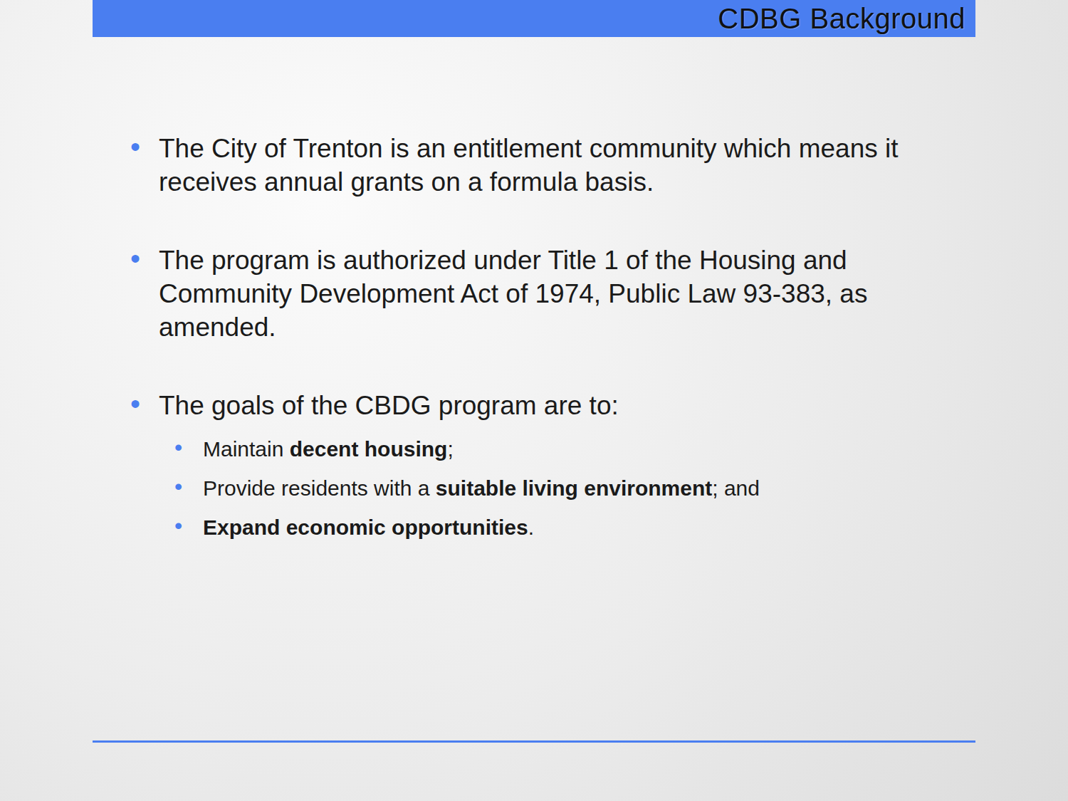CDBG Background
The City of Trenton is an entitlement community which means it receives annual grants on a formula basis.
The program is authorized under Title 1 of the Housing and Community Development Act of 1974, Public Law 93-383, as amended.
The goals of the CBDG program are to:
Maintain decent housing;
Provide residents with a suitable living environment; and
Expand economic opportunities.